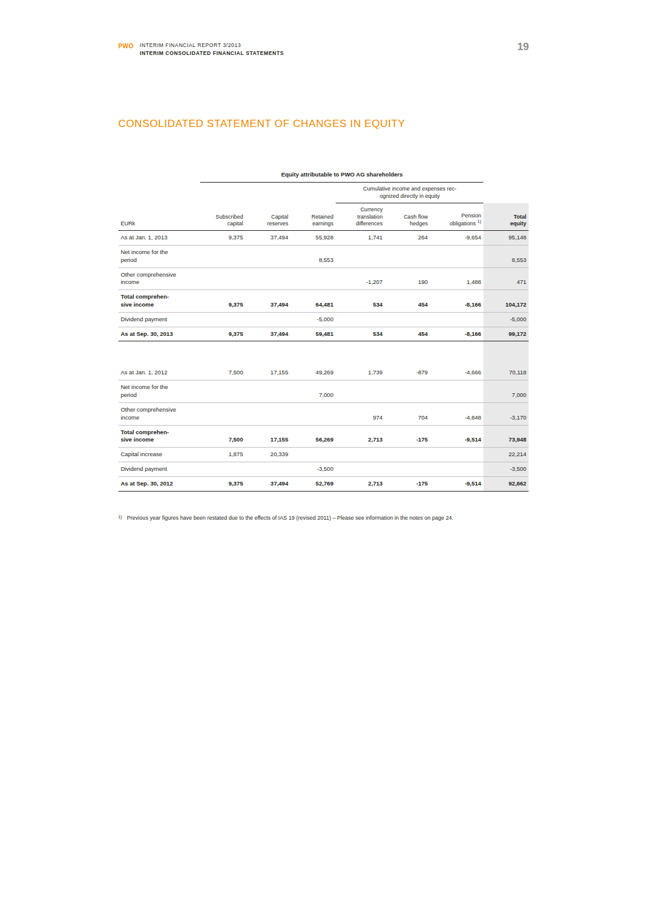PWO
INTERIM FINANCIAL REPORT 3/2013
INTERIM CONSOLIDATED FINANCIAL STATEMENTS
19
Consolidated statement of changes in equity
| | Equity attributable to PWO AG shareholders | |
| --- | --- | --- |
| | | Cumulative income and expenses rec‑ ognized directly in equity | |
| EURk | Subscribed capital | Capital reserves | Retained earnings | Currency translation differences | Cash flow hedges | Pension obligations 1) | Total equity |
| As at Jan. 1, 2013 | 9,375 | 37,494 | 55,928 | 1,741 | 264 | -9,654 | 95,148 |
| Net income for the period | | | 8,553 | | | | 8,553 |
| Other comprehensive income | | | | -1,207 | 190 | 1,488 | 471 |
| Total comprehen‑ sive income | 9,375 | 37,494 | 64,481 | 534 | 454 | -8,166 | 104,172 |
| Dividend payment | | | -5,000 | | | | -5,000 |
| As at Sep. 30, 2013 | 9,375 | 37,494 | 59,481 | 534 | 454 | -8,166 | 99,172 |
| As at Jan. 1, 2012 | 7,500 | 17,155 | 49,269 | 1,739 | -879 | -4,666 | 70,118 |
| Net income for the period | | | 7,000 | | | | 7,000 |
| Other comprehensive income | | | | 974 | 704 | -4,848 | -3,170 |
| Total comprehen‑ sive income | 7,500 | 17,155 | 56,269 | 2,713 | -175 | -9,514 | 73,948 |
| Capital increase | 1,875 | 20,339 | | | | | 22,214 |
| Dividend payment | | | -3,500 | | | | -3,500 |
| As at Sep. 30, 2012 | 9,375 | 37,494 | 52,769 | 2,713 | -175 | -9,514 | 92,662 |
1)
Previous year figures have been restated due to the effects of IAS 19 (revised 2011) – Please see information in the notes on page 24.